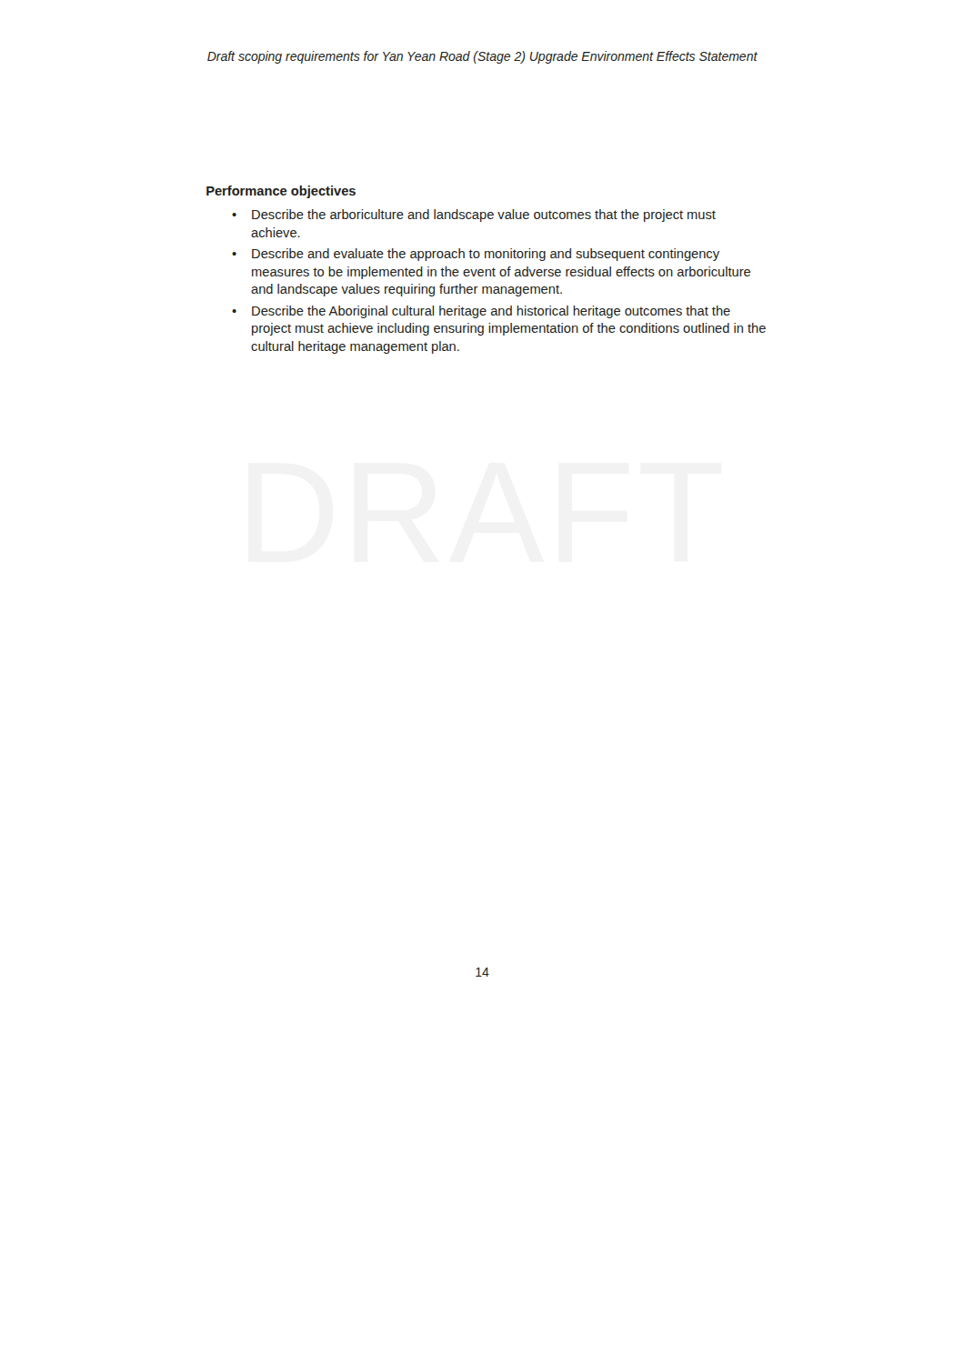Draft scoping requirements for Yan Yean Road (Stage 2) Upgrade Environment Effects Statement
DRAFT
Performance objectives
Describe the arboriculture and landscape value outcomes that the project must achieve.
Describe and evaluate the approach to monitoring and subsequent contingency measures to be implemented in the event of adverse residual effects on arboriculture and landscape values requiring further management.
Describe the Aboriginal cultural heritage and historical heritage outcomes that the project must achieve including ensuring implementation of the conditions outlined in the cultural heritage management plan.
14